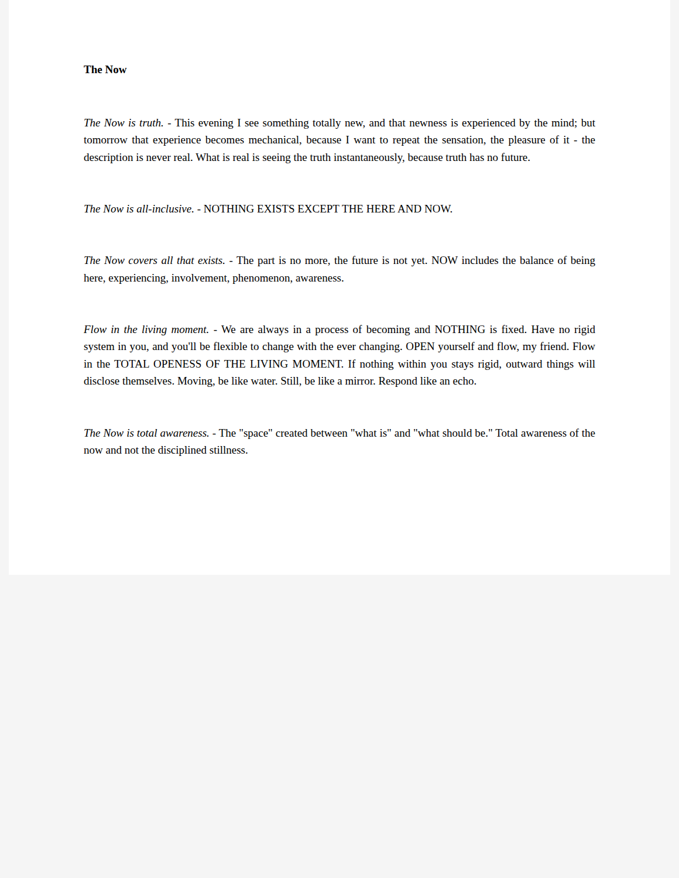The Now
The Now is truth. - This evening I see something totally new, and that newness is experienced by the mind; but tomorrow that experience becomes mechanical, because I want to repeat the sensation, the pleasure of it - the description is never real. What is real is seeing the truth instantaneously, because truth has no future.
The Now is all-inclusive. - NOTHING EXISTS EXCEPT THE HERE AND NOW.
The Now covers all that exists. - The part is no more, the future is not yet. NOW includes the balance of being here, experiencing, involvement, phenomenon, awareness.
Flow in the living moment. - We are always in a process of becoming and NOTHING is fixed. Have no rigid system in you, and you'll be flexible to change with the ever changing. OPEN yourself and flow, my friend. Flow in the TOTAL OPENESS OF THE LIVING MOMENT. If nothing within you stays rigid, outward things will disclose themselves. Moving, be like water. Still, be like a mirror. Respond like an echo.
The Now is total awareness. - The "space" created between "what is" and "what should be." Total awareness of the now and not the disciplined stillness.